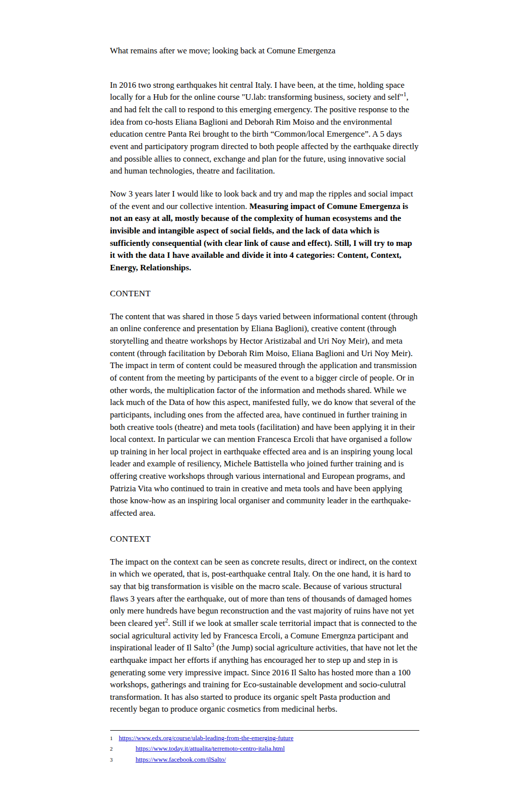What remains after we move; looking back at Comune Emergenza
In 2016 two strong earthquakes hit central Italy. I have been, at the time, holding space locally for a Hub for the online course "U.lab: transforming business, society and self"1, and had felt the call to respond to this emerging emergency. The positive response to the idea from co-hosts Eliana Baglioni and Deborah Rim Moiso and the environmental education centre Panta Rei brought to the birth “Common/local Emergence”. A 5 days event and participatory program directed to both people affected by the earthquake directly and possible allies to connect, exchange and plan for the future, using innovative social and human technologies, theatre and facilitation.
Now 3 years later I would like to look back and try and map the ripples and social impact of the event and our collective intention. Measuring impact of Comune Emergenza is not an easy at all, mostly because of the complexity of human ecosystems and the invisible and intangible aspect of social fields, and the lack of data which is sufficiently consequential (with clear link of cause and effect). Still, I will try to map it with the data I have available and divide it into 4 categories: Content, Context, Energy, Relationships.
CONTENT
The content that was shared in those 5 days varied between informational content (through an online conference and presentation by Eliana Baglioni), creative content (through storytelling and theatre workshops by Hector Aristizabal and Uri Noy Meir), and meta content (through facilitation by Deborah Rim Moiso, Eliana Baglioni and Uri Noy Meir). The impact in term of content could be measured through the application and transmission of content from the meeting by participants of the event to a bigger circle of people. Or in other words, the multiplication factor of the information and methods shared. While we lack much of the Data of how this aspect, manifested fully, we do know that several of the participants, including ones from the affected area, have continued in further training in both creative tools (theatre) and meta tools (facilitation) and have been applying it in their local context. In particular we can mention Francesca Ercoli that have organised a follow up training in her local project in earthquake effected area and is an inspiring young local leader and example of resiliency, Michele Battistella who joined further training and is offering creative workshops through various international and European programs, and Patrizia Vita who continued to train in creative and meta tools and have been applying those know-how as an inspiring local organiser and community leader in the earthquake-affected area.
CONTEXT
The impact on the context can be seen as concrete results, direct or indirect, on the context in which we operated, that is, post-earthquake central Italy. On the one hand, it is hard to say that big transformation is visible on the macro scale. Because of various structural flaws 3 years after the earthquake, out of more than tens of thousands of damaged homes only mere hundreds have begun reconstruction and the vast majority of ruins have not yet been cleared yet2. Still if we look at smaller scale territorial impact that is connected to the social agricultural activity led by Francesca Ercoli, a Comune Emergnza participant and inspirational leader of Il Salto3 (the Jump) social agriculture activities, that have not let the earthquake impact her efforts if anything has encouraged her to step up and step in is generating some very impressive impact. Since 2016 Il Salto has hosted more than a 100 workshops, gatherings and training for Eco-sustainable development and socio-culutral transformation. It has also started to produce its organic spelt Pasta production and recently began to produce organic cosmetics from medicinal herbs.
1 https://www.edx.org/course/ulab-leading-from-the-emerging-future
2 https://www.today.it/attualita/terremoto-centro-italia.html
3 https://www.facebook.com/ilSalto/